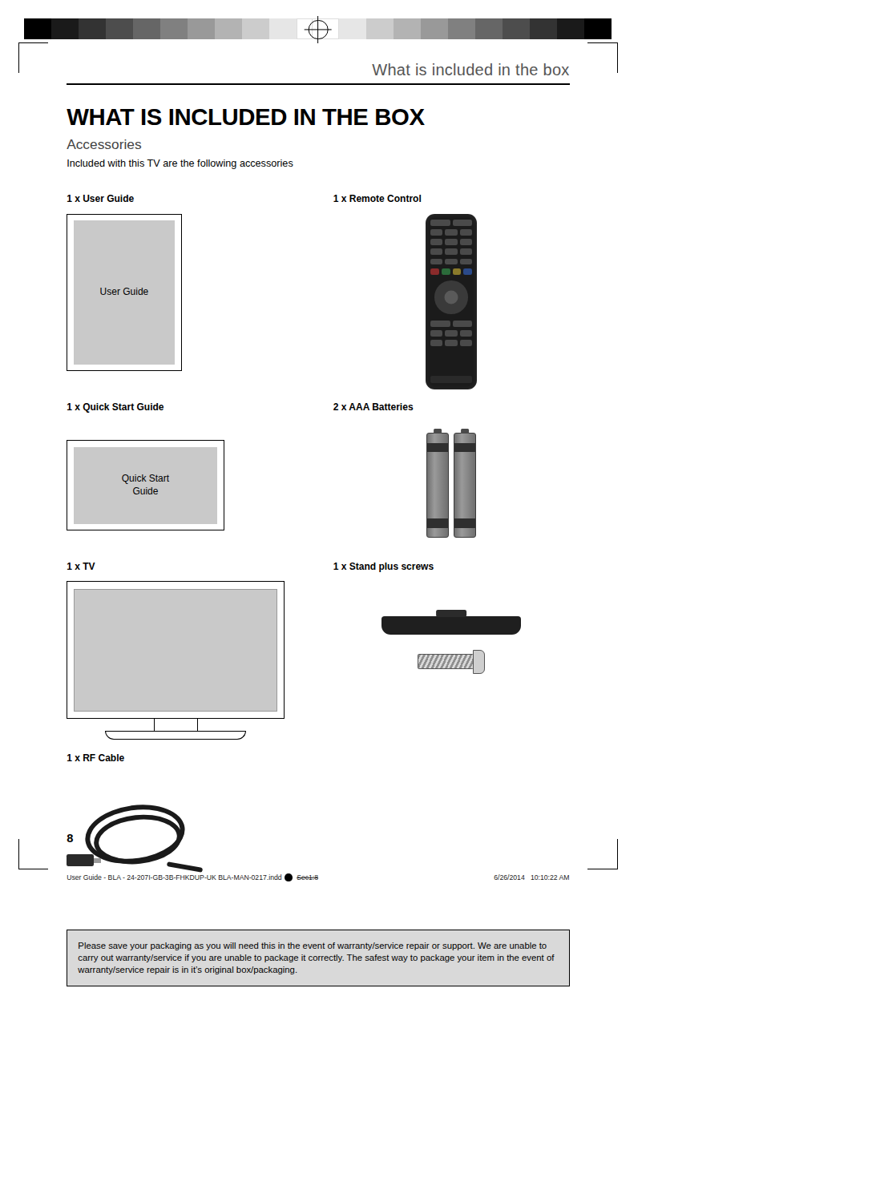What is included in the box
WHAT IS INCLUDED IN THE BOX
Accessories
Included with this TV are the following accessories
1 x User Guide
User Guide
1 x Remote Control
1 x Quick Start Guide
Quick Start
Guide
2 x AAA Batteries
1 x TV
1 x Stand plus screws
1 x RF Cable
Please save your packaging as you will need this in the event of warranty/service repair or support. We are unable to carry out warranty/service if you are unable to package it correctly. The safest way to package your item in the event of warranty/service repair is in it’s original box/packaging.
8
User Guide - BLA - 24-207I-GB-3B-FHKDUP-UK BLA-MAN-0217.indd Sec1:8
6/26/2014 10:10:22 AM